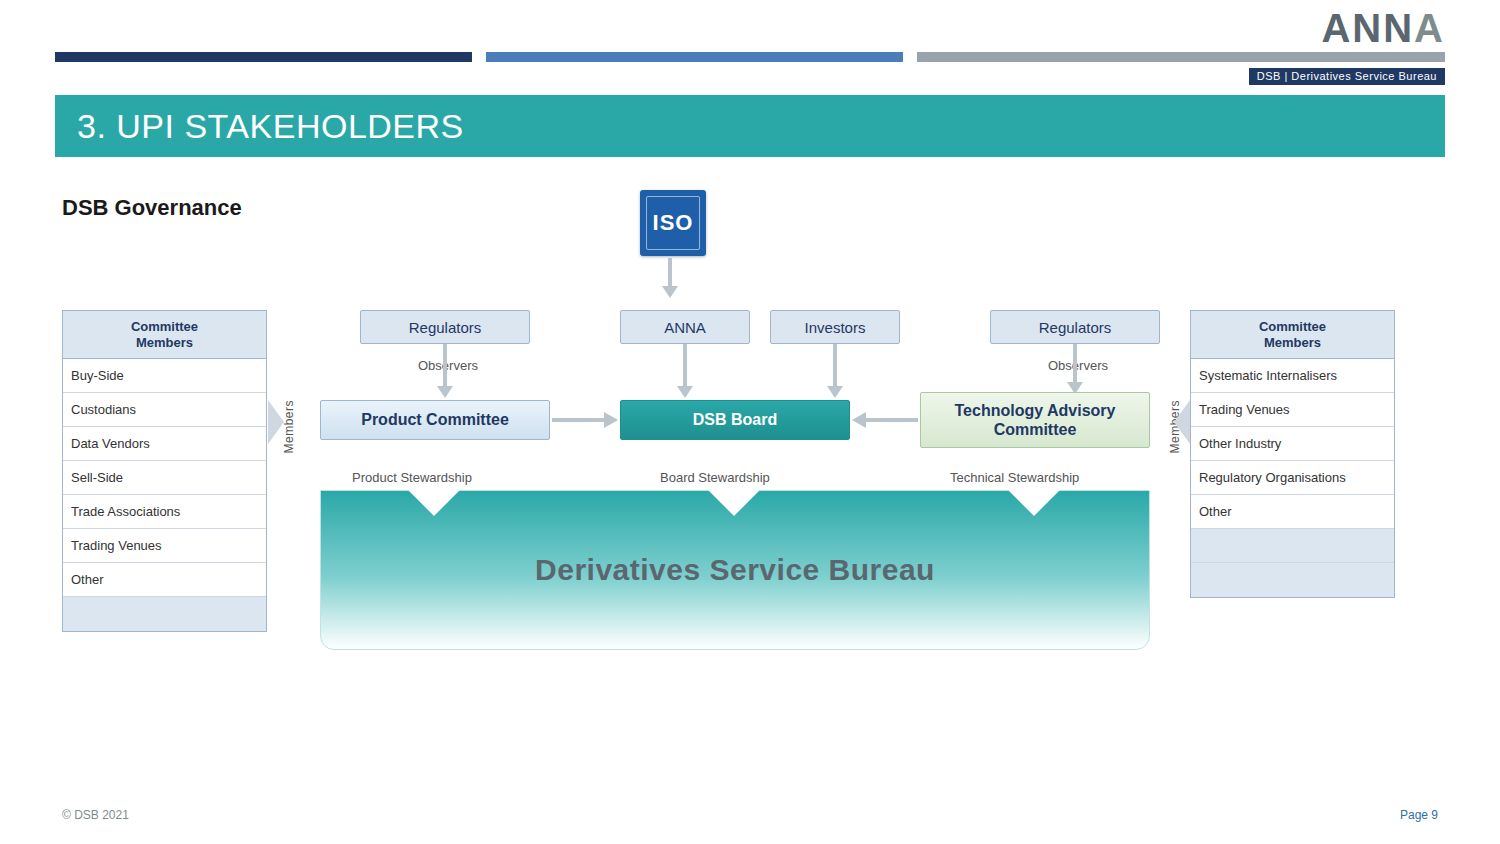ANNA
ISIN NUMBERS THE WORLD
DSB | Derivatives Service Bureau
3. UPI STAKEHOLDERS
DSB Governance
ISO
Regulators
ANNA
Investors
Regulators
Observers
Observers
Committee
Members
Buy-Side
Custodians
Data Vendors
Sell-Side
Trade Associations
Trading Venues
Other
Members
Committee
Members
Systematic Internalisers
Trading Venues
Other Industry
Regulatory Organisations
Other
Members
Product Committee
DSB Board
Technology Advisory
Committee
Product Stewardship
Board Stewardship
Technical Stewardship
Derivatives Service Bureau
© DSB 2021
Page 9